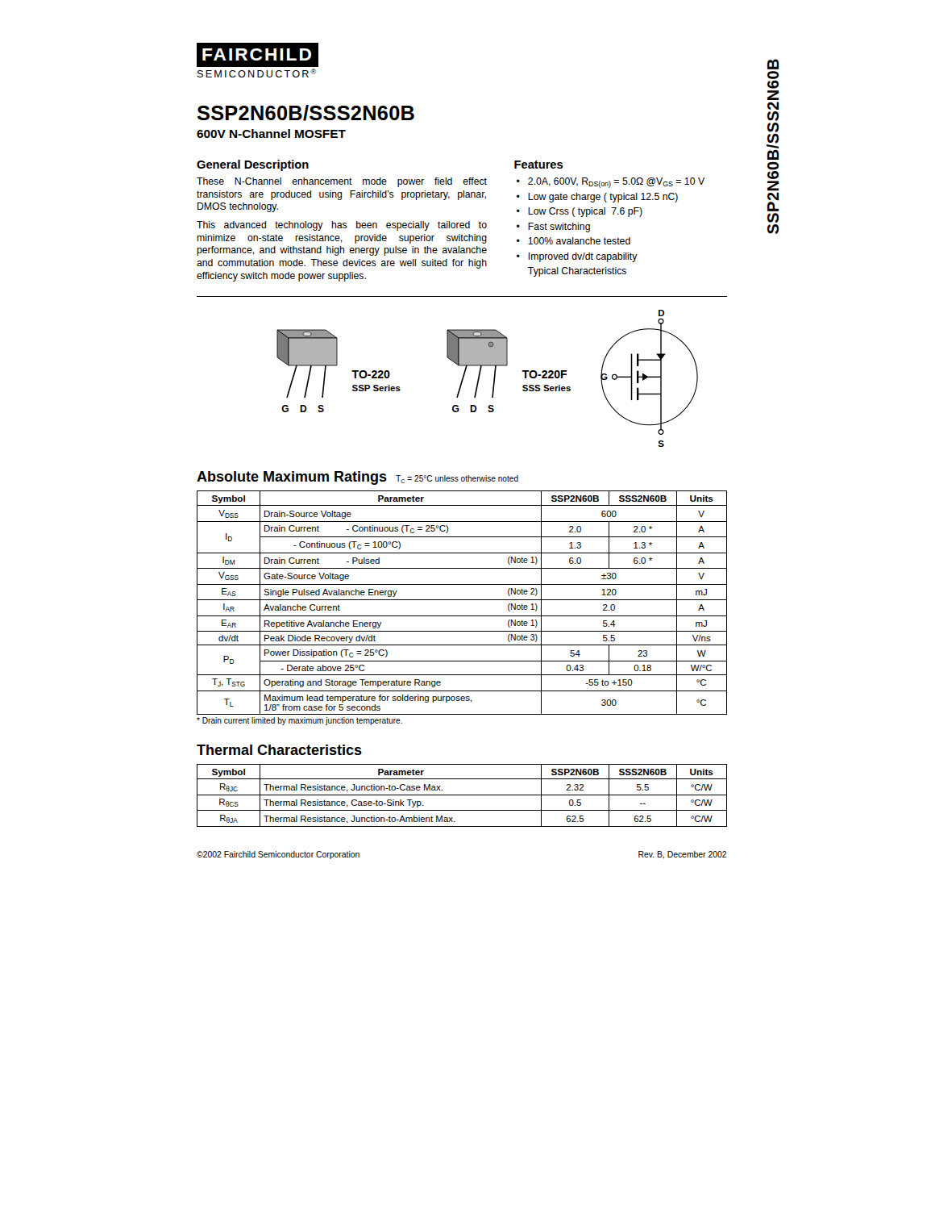SSP2N60B/SSS2N60B
FAIRCHILD
SEMICONDUCTOR®
SSP2N60B/SSS2N60B
600V N-Channel MOSFET
General Description
These N-Channel enhancement mode power field effect transistors are produced using Fairchild’s proprietary, planar, DMOS technology.
This advanced technology has been especially tailored to minimize on-state resistance, provide superior switching performance, and withstand high energy pulse in the avalanche and commutation mode. These devices are well suited for high efficiency switch mode power supplies.
Features
2.0A, 600V, RDS(on) = 5.0Ω @VGS = 10 V
Low gate charge ( typical 12.5 nC)
Low Crss ( typical 7.6 pF)
Fast switching
100% avalanche tested
Improved dv/dt capability
Typical Characteristics
G D S
TO-220
SSP Series
G D S
TO-220F
SSS Series
D S G
Absolute Maximum Ratings TC = 25°C unless otherwise noted
| Symbol | Parameter | SSP2N60B | SSS2N60B | Units |
| --- | --- | --- | --- | --- |
| V DSS | Drain-Source Voltage | 600 | V |
| I D | Drain Current - Continuous (T C = 25°C) | 2.0 | 2.0 * | A |
| - Continuous (T C = 100°C) | 1.3 | 1.3 * | A |
| I DM | Drain Current - Pulsed (Note 1) | 6.0 | 6.0 * | A |
| V GSS | Gate-Source Voltage | ±30 | V |
| E AS | Single Pulsed Avalanche Energy (Note 2) | 120 | mJ |
| I AR | Avalanche Current (Note 1) | 2.0 | A |
| E AR | Repetitive Avalanche Energy (Note 1) | 5.4 | mJ |
| dv/dt | Peak Diode Recovery dv/dt (Note 3) | 5.5 | V/ns |
| P D | Power Dissipation (T C = 25°C) | 54 | 23 | W |
| - Derate above 25°C | 0.43 | 0.18 | W/°C |
| T J , T STG | Operating and Storage Temperature Range | -55 to +150 | °C |
| T L | Maximum lead temperature for soldering purposes, 1/8” from case for 5 seconds | 300 | °C |
* Drain current limited by maximum junction temperature.
Thermal Characteristics
| Symbol | Parameter | SSP2N60B | SSS2N60B | Units |
| --- | --- | --- | --- | --- |
| R θJC | Thermal Resistance, Junction-to-Case Max. | 2.32 | 5.5 | °C/W |
| R θCS | Thermal Resistance, Case-to-Sink Typ. | 0.5 | -- | °C/W |
| R θJA | Thermal Resistance, Junction-to-Ambient Max. | 62.5 | 62.5 | °C/W |
©2002 Fairchild Semiconductor Corporation
Rev. B, December 2002